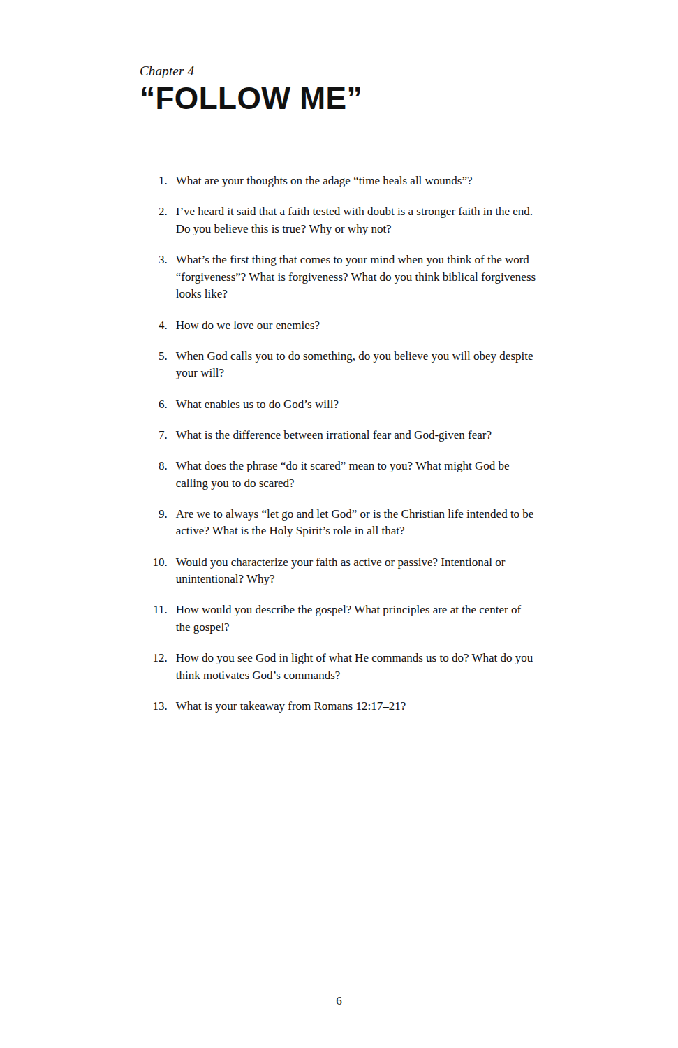Chapter 4
“Follow Me”
What are your thoughts on the adage “time heals all wounds”?
I’ve heard it said that a faith tested with doubt is a stronger faith in the end. Do you believe this is true? Why or why not?
What’s the first thing that comes to your mind when you think of the word “forgiveness”? What is forgiveness? What do you think biblical forgiveness looks like?
How do we love our enemies?
When God calls you to do something, do you believe you will obey despite your will?
What enables us to do God’s will?
What is the difference between irrational fear and God-given fear?
What does the phrase “do it scared” mean to you? What might God be calling you to do scared?
Are we to always “let go and let God” or is the Christian life intended to be active? What is the Holy Spirit’s role in all that?
Would you characterize your faith as active or passive? Intentional or unintentional? Why?
How would you describe the gospel? What principles are at the center of the gospel?
How do you see God in light of what He commands us to do? What do you think motivates God’s commands?
What is your takeaway from Romans 12:17–21?
6